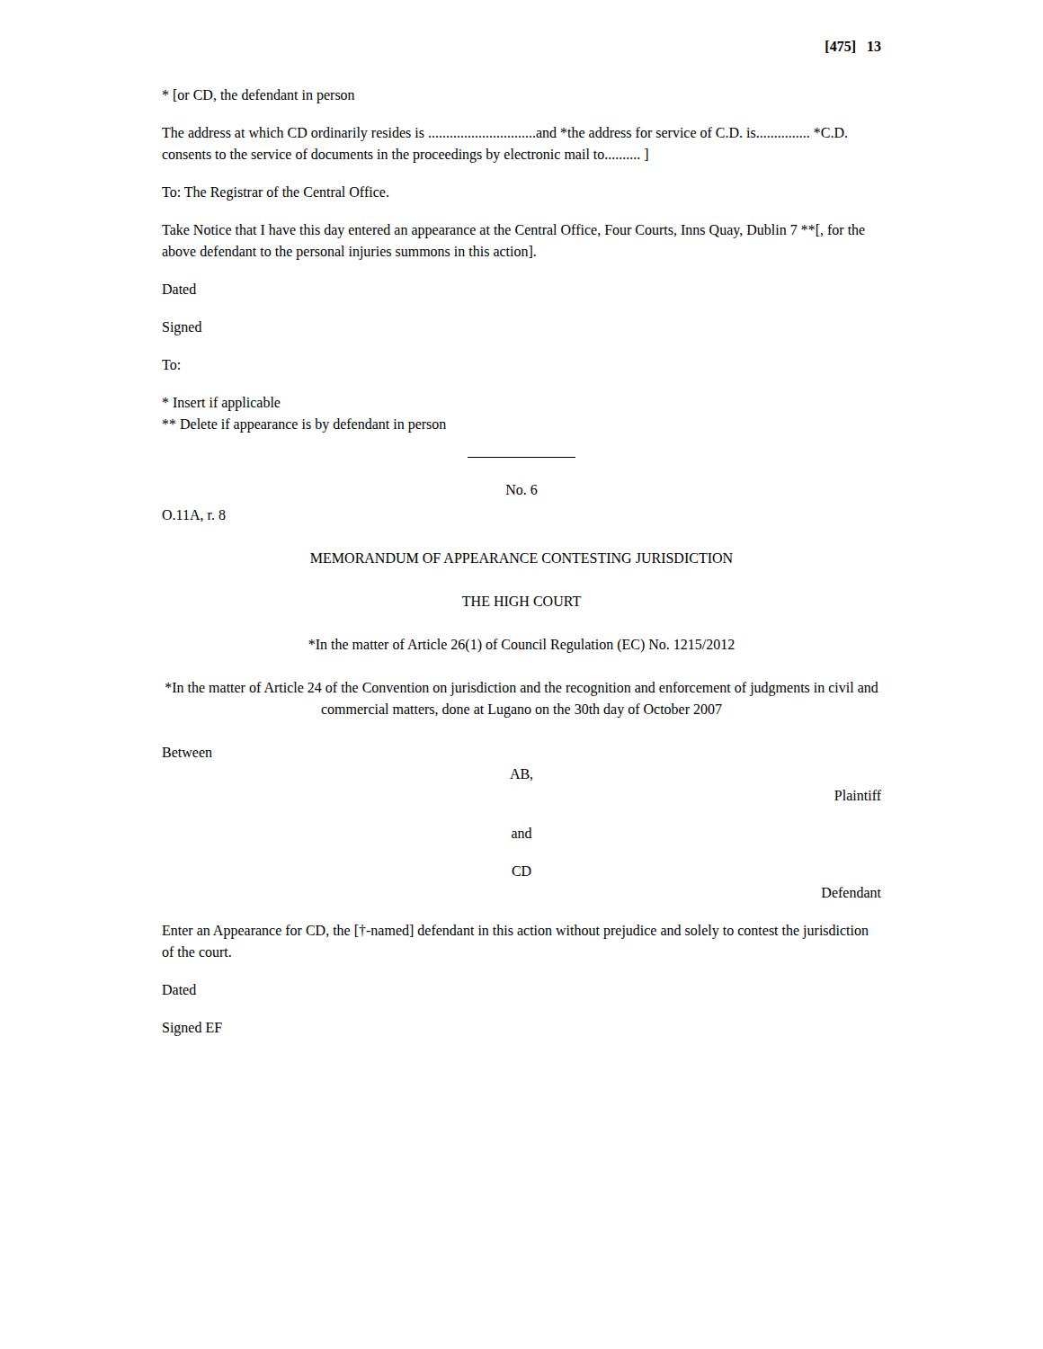[475] 13
* [or CD, the defendant in person
The address at which CD ordinarily resides is ..............................and *the address for service of C.D. is............... *C.D. consents to the service of documents in the proceedings by electronic mail to.......... ]
To: The Registrar of the Central Office.
Take Notice that I have this day entered an appearance at the Central Office, Four Courts, Inns Quay, Dublin 7 **[, for the above defendant to the personal injuries summons in this action].
Dated
Signed
To:
* Insert if applicable
** Delete if appearance is by defendant in person
No. 6
O.11A, r. 8
MEMORANDUM OF APPEARANCE CONTESTING JURISDICTION
THE HIGH COURT
*In the matter of Article 26(1) of Council Regulation (EC) No. 1215/2012
*In the matter of Article 24 of the Convention on jurisdiction and the recognition and enforcement of judgments in civil and commercial matters, done at Lugano on the 30th day of October 2007
Between
AB,
Plaintiff
and
CD
Defendant
Enter an Appearance for CD, the [†-named] defendant in this action without prejudice and solely to contest the jurisdiction of the court.
Dated
Signed EF